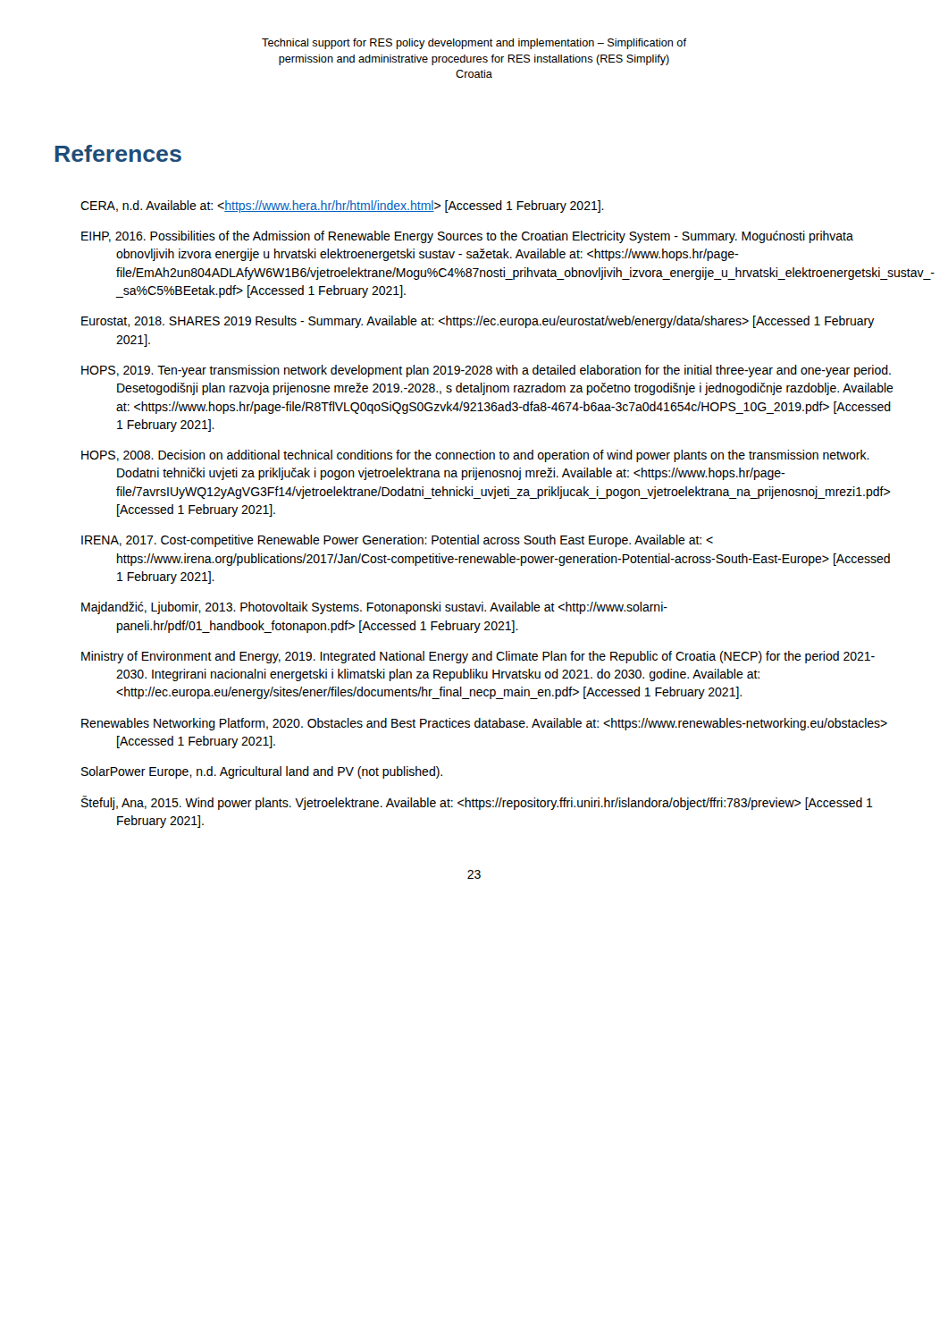Technical support for RES policy development and implementation – Simplification of
permission and administrative procedures for RES installations (RES Simplify)
Croatia
References
CERA, n.d. Available at: <https://www.hera.hr/hr/html/index.html> [Accessed 1 February 2021].
EIHP, 2016. Possibilities of the Admission of Renewable Energy Sources to the Croatian Electricity System - Summary. Mogućnosti prihvata obnovljivih izvora energije u hrvatski elektroenergetski sustav - sažetak. Available at: <https://www.hops.hr/page-file/EmAh2un804ADLAfyW6W1B6/vjetroelektrane/Mogu%C4%87nosti_prihvata_obnovljivih_izvora_energije_u_hrvatski_elektroenergetski_sustav_-_sa%C5%BEetak.pdf> [Accessed 1 February 2021].
Eurostat, 2018. SHARES 2019 Results - Summary. Available at: <https://ec.europa.eu/eurostat/web/energy/data/shares> [Accessed 1 February 2021].
HOPS, 2019. Ten-year transmission network development plan 2019-2028 with a detailed elaboration for the initial three-year and one-year period. Desetogodišnji plan razvoja prijenosne mreže 2019.-2028., s detaljnom razradom za početno trogodišnje i jednogodičnje razdoblje. Available at: <https://www.hops.hr/page-file/R8TflVLQ0qoSiQgS0Gzvk4/92136ad3-dfa8-4674-b6aa-3c7a0d41654c/HOPS_10G_2019.pdf> [Accessed 1 February 2021].
HOPS, 2008. Decision on additional technical conditions for the connection to and operation of wind power plants on the transmission network. Dodatni tehnički uvjeti za priključak i pogon vjetroelektrana na prijenosnoj mreži. Available at: <https://www.hops.hr/page-file/7avrsIUyWQ12yAgVG3Ff14/vjetroelektrane/Dodatni_tehnicki_uvjeti_za_prikljucak_i_pogon_vjetroelektrana_na_prijenosnoj_mrezi1.pdf> [Accessed 1 February 2021].
IRENA, 2017. Cost-competitive Renewable Power Generation: Potential across South East Europe. Available at: < https://www.irena.org/publications/2017/Jan/Cost-competitive-renewable-power-generation-Potential-across-South-East-Europe> [Accessed 1 February 2021].
Majdandžić, Ljubomir, 2013. Photovoltaik Systems. Fotonaponski sustavi. Available at <http://www.solarni-paneli.hr/pdf/01_handbook_fotonapon.pdf> [Accessed 1 February 2021].
Ministry of Environment and Energy, 2019. Integrated National Energy and Climate Plan for the Republic of Croatia (NECP) for the period 2021-2030. Integrirani nacionalni energetski i klimatski plan za Republiku Hrvatsku od 2021. do 2030. godine. Available at: <http://ec.europa.eu/energy/sites/ener/files/documents/hr_final_necp_main_en.pdf> [Accessed 1 February 2021].
Renewables Networking Platform, 2020. Obstacles and Best Practices database. Available at: <https://www.renewables-networking.eu/obstacles> [Accessed 1 February 2021].
SolarPower Europe, n.d. Agricultural land and PV (not published).
Štefulj, Ana, 2015. Wind power plants. Vjetroelektrane. Available at: <https://repository.ffri.uniri.hr/islandora/object/ffri:783/preview> [Accessed 1 February 2021].
23